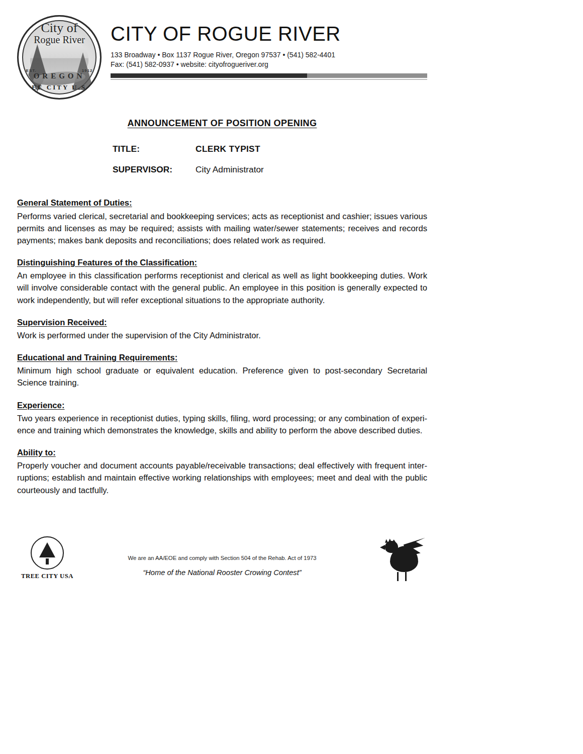City ofRogue River
OREGON
EST.
1912
TREE CITY U.S.A.
CITY OF ROGUE RIVER
133 Broadway • Box 1137 Rogue River, Oregon 97537 • (541) 582-4401
Fax: (541) 582-0937 • website: cityofrogueriver.org
ANNOUNCEMENT OF POSITION OPENING
| TITLE: | CLERK TYPIST |
| SUPERVISOR: | City Administrator |
General Statement of Duties:
Performs varied clerical, secretarial and bookkeeping services; acts as receptionist and cashier; issues various permits and licenses as may be required; assists with mailing water/sewer statements; receives and records payments; makes bank deposits and reconciliations; does related work as required.
Distinguishing Features of the Classification:
An employee in this classification performs receptionist and clerical as well as light bookkeeping duties. Work will involve considerable contact with the general public. An employee in this position is generally expected to work independently, but will refer exceptional situations to the appropriate authority.
Supervision Received:
Work is performed under the supervision of the City Administrator.
Educational and Training Requirements:
Minimum high school graduate or equivalent education. Preference given to post-secondary Secretarial Science training.
Experience:
Two years experience in receptionist duties, typing skills, filing, word processing; or any combination of experience and training which demonstrates the knowledge, skills and ability to perform the above described duties.
Ability to:
Properly voucher and document accounts payable/receivable transactions; deal effectively with frequent interruptions; establish and maintain effective working relationships with employees; meet and deal with the public courteously and tactfully.
TREE CITY USA
We are an AA/EOE and comply with Section 504 of the Rehab. Act of 1973
“Home of the National Rooster Crowing Contest”